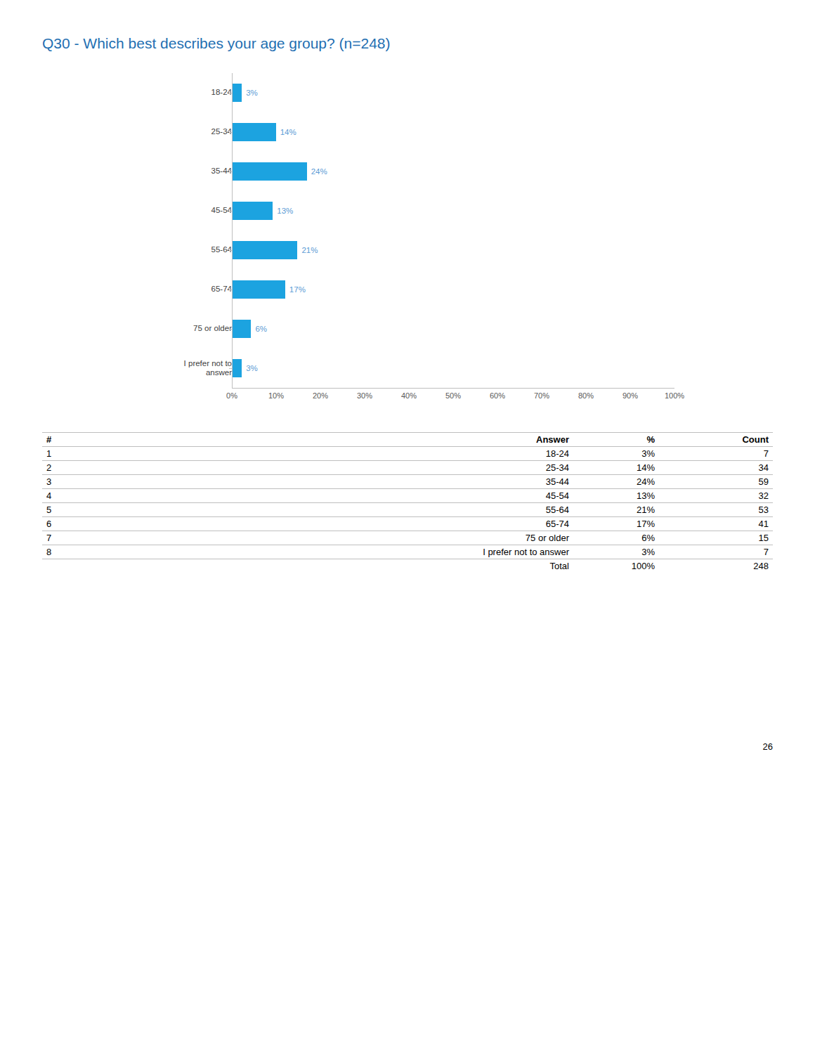Q30 - Which best describes your age group? (n=248)
| 18-24 | 3% |
| 25-34 | 14% |
| 35-44 | 24% |
| 45-54 | 13% |
| 55-64 | 21% |
| 65-74 | 17% |
| 75 or older | 6% |
| I prefer not to answer | 3% |
0% 10% 20% 30% 40% 50% 60% 70% 80% 90% 100%
| # | Answer | % | Count |
| --- | --- | --- | --- |
| 1 | 18-24 | 3% | 7 |
| 2 | 25-34 | 14% | 34 |
| 3 | 35-44 | 24% | 59 |
| 4 | 45-54 | 13% | 32 |
| 5 | 55-64 | 21% | 53 |
| 6 | 65-74 | 17% | 41 |
| 7 | 75 or older | 6% | 15 |
| 8 | I prefer not to answer | 3% | 7 |
| | Total | 100% | 248 |
26